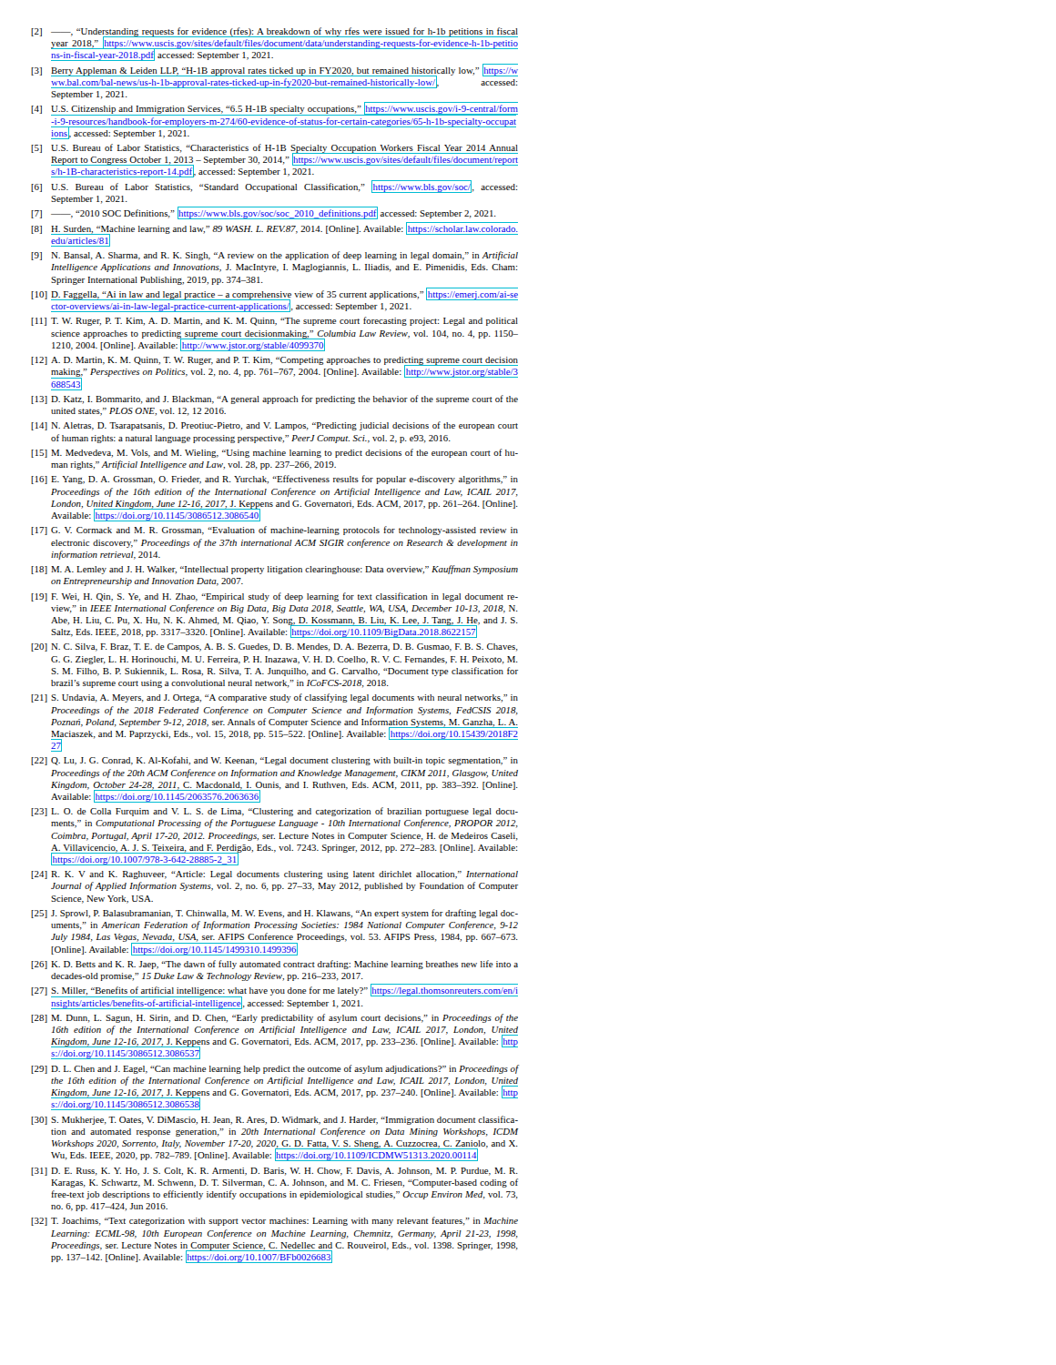[2] ——, “Understanding requests for evidence (rfes): A breakdown of why rfes were issued for h-1b petitions in fiscal year 2018,” https://www.uscis.gov/sites/default/files/document/data/understanding-requests-for-evidence-h-1b-petitions-in-fiscal-year-2018.pdf accessed: September 1, 2021.
[3] Berry Appleman & Leiden LLP, “H-1B approval rates ticked up in FY2020, but remained historically low,” https://www.bal.com/bal-news/us-h-1b-approval-rates-ticked-up-in-fy2020-but-remained-historically-low/, accessed: September 1, 2021.
[4] U.S. Citizenship and Immigration Services, “6.5 H-1B specialty occupations,” https://www.uscis.gov/i-9-central/form-i-9-resources/handbook-for-employers-m-274/60-evidence-of-status-for-certain-categories/65-h-1b-specialty-occupations, accessed: September 1, 2021.
[5] U.S. Bureau of Labor Statistics, “Characteristics of H-1B Specialty Occupation Workers Fiscal Year 2014 Annual Report to Congress October 1, 2013 – September 30, 2014,” https://www.uscis.gov/sites/default/files/document/reports/h-1B-characteristics-report-14.pdf, accessed: September 1, 2021.
[6] U.S. Bureau of Labor Statistics, “Standard Occupational Classification,” https://www.bls.gov/soc/, accessed: September 1, 2021.
[7] ——, “2010 SOC Definitions,” https://www.bls.gov/soc/soc_2010_definitions.pdf accessed: September 2, 2021.
[8] H. Surden, “Machine learning and law,” 89 WASH. L. REV.87, 2014. [Online]. Available: https://scholar.law.colorado.edu/articles/81
[9] N. Bansal, A. Sharma, and R. K. Singh, “A review on the application of deep learning in legal domain,” in Artificial Intelligence Applications and Innovations, J. MacIntyre, I. Maglogiannis, L. Iliadis, and E. Pimenidis, Eds. Cham: Springer International Publishing, 2019, pp. 374–381.
[10] D. Faggella, “Ai in law and legal practice – a comprehensive view of 35 current applications,” https://emerj.com/ai-sector-overviews/ai-in-law-legal-practice-current-applications/, accessed: September 1, 2021.
[11] T. W. Ruger, P. T. Kim, A. D. Martin, and K. M. Quinn, “The supreme court forecasting project: Legal and political science approaches to predicting supreme court decisionmaking,” Columbia Law Review, vol. 104, no. 4, pp. 1150–1210, 2004. [Online]. Available: http://www.jstor.org/stable/4099370
[12] A. D. Martin, K. M. Quinn, T. W. Ruger, and P. T. Kim, “Competing approaches to predicting supreme court decision making,” Perspectives on Politics, vol. 2, no. 4, pp. 761–767, 2004. [Online]. Available: http://www.jstor.org/stable/3688543
[13] D. Katz, I. Bommarito, and J. Blackman, “A general approach for predicting the behavior of the supreme court of the united states,” PLOS ONE, vol. 12, 12 2016.
[14] N. Aletras, D. Tsarapatsanis, D. Preotiuc-Pietro, and V. Lampos, “Predicting judicial decisions of the european court of human rights: a natural language processing perspective,” PeerJ Comput. Sci., vol. 2, p. e93, 2016.
[15] M. Medvedeva, M. Vols, and M. Wieling, “Using machine learning to predict decisions of the european court of human rights,” Artificial Intelligence and Law, vol. 28, pp. 237–266, 2019.
[16] E. Yang, D. A. Grossman, O. Frieder, and R. Yurchak, “Effectiveness results for popular e-discovery algorithms,” in Proceedings of the 16th edition of the International Conference on Artificial Intelligence and Law, ICAIL 2017, London, United Kingdom, June 12-16, 2017, J. Keppens and G. Governatori, Eds. ACM, 2017, pp. 261–264. [Online]. Available: https://doi.org/10.1145/3086512.3086540
[17] G. V. Cormack and M. R. Grossman, “Evaluation of machine-learning protocols for technology-assisted review in electronic discovery,” Proceedings of the 37th international ACM SIGIR conference on Research & development in information retrieval, 2014.
[18] M. A. Lemley and J. H. Walker, “Intellectual property litigation clearinghouse: Data overview,” Kauffman Symposium on Entrepreneurship and Innovation Data, 2007.
[19] F. Wei, H. Qin, S. Ye, and H. Zhao, “Empirical study of deep learning for text classification in legal document review,” in IEEE International Conference on Big Data, Big Data 2018, Seattle, WA, USA, December 10-13, 2018, N. Abe, H. Liu, C. Pu, X. Hu, N. K. Ahmed, M. Qiao, Y. Song, D. Kossmann, B. Liu, K. Lee, J. Tang, J. He, and J. S. Saltz, Eds. IEEE, 2018, pp. 3317–3320. [Online]. Available: https://doi.org/10.1109/BigData.2018.8622157
[20] N. C. Silva, F. Braz, T. E. de Campos, A. B. S. Guedes, D. B. Mendes, D. A. Bezerra, D. B. Gusmao, F. B. S. Chaves, G. G. Ziegler, L. H. Horinouchi, M. U. Ferreira, P. H. Inazawa, V. H. D. Coelho, R. V. C. Fernandes, F. H. Peixoto, M. S. M. Filho, B. P. Sukiennik, L. Rosa, R. Silva, T. A. Junquilho, and G. Carvalho, “Document type classification for brazil’s supreme court using a convolutional neural network,” in ICoFCS-2018, 2018.
[21] S. Undavia, A. Meyers, and J. Ortega, “A comparative study of classifying legal documents with neural networks,” in Proceedings of the 2018 Federated Conference on Computer Science and Information Systems, FedCSIS 2018, Poznań, Poland, September 9-12, 2018, ser. Annals of Computer Science and Information Systems, M. Ganzha, L. A. Maciaszek, and M. Paprzycki, Eds., vol. 15, 2018, pp. 515–522. [Online]. Available: https://doi.org/10.15439/2018F227
[22] Q. Lu, J. G. Conrad, K. Al-Kofahi, and W. Keenan, “Legal document clustering with built-in topic segmentation,” in Proceedings of the 20th ACM Conference on Information and Knowledge Management, CIKM 2011, Glasgow, United Kingdom, October 24-28, 2011, C. Macdonald, I. Ounis, and I. Ruthven, Eds. ACM, 2011, pp. 383–392. [Online]. Available: https://doi.org/10.1145/2063576.2063636
[23] L. O. de Colla Furquim and V. L. S. de Lima, “Clustering and categorization of brazilian portuguese legal documents,” in Computational Processing of the Portuguese Language - 10th International Conference, PROPOR 2012, Coimbra, Portugal, April 17-20, 2012. Proceedings, ser. Lecture Notes in Computer Science, H. de Medeiros Caseli, A. Villavicencio, A. J. S. Teixeira, and F. Perdigão, Eds., vol. 7243. Springer, 2012, pp. 272–283. [Online]. Available: https://doi.org/10.1007/978-3-642-28885-2_31
[24] R. K. V and K. Raghuveer, “Article: Legal documents clustering using latent dirichlet allocation,” International Journal of Applied Information Systems, vol. 2, no. 6, pp. 27–33, May 2012, published by Foundation of Computer Science, New York, USA.
[25] J. Sprowl, P. Balasubramanian, T. Chinwalla, M. W. Evens, and H. Klawans, “An expert system for drafting legal documents,” in American Federation of Information Processing Societies: 1984 National Computer Conference, 9-12 July 1984, Las Vegas, Nevada, USA, ser. AFIPS Conference Proceedings, vol. 53. AFIPS Press, 1984, pp. 667–673. [Online]. Available: https://doi.org/10.1145/1499310.1499396
[26] K. D. Betts and K. R. Jaep, “The dawn of fully automated contract drafting: Machine learning breathes new life into a decades-old promise,” 15 Duke Law & Technology Review, pp. 216–233, 2017.
[27] S. Miller, “Benefits of artificial intelligence: what have you done for me lately?” https://legal.thomsonreuters.com/en/insights/articles/benefits-of-artificial-intelligence, accessed: September 1, 2021.
[28] M. Dunn, L. Sagun, H. Sirin, and D. Chen, “Early predictability of asylum court decisions,” in Proceedings of the 16th edition of the International Conference on Artificial Intelligence and Law, ICAIL 2017, London, United Kingdom, June 12-16, 2017, J. Keppens and G. Governatori, Eds. ACM, 2017, pp. 233–236. [Online]. Available: https://doi.org/10.1145/3086512.3086537
[29] D. L. Chen and J. Eagel, “Can machine learning help predict the outcome of asylum adjudications?” in Proceedings of the 16th edition of the International Conference on Artificial Intelligence and Law, ICAIL 2017, London, United Kingdom, June 12-16, 2017, J. Keppens and G. Governatori, Eds. ACM, 2017, pp. 237–240. [Online]. Available: https://doi.org/10.1145/3086512.3086538
[30] S. Mukherjee, T. Oates, V. DiMascio, H. Jean, R. Ares, D. Widmark, and J. Harder, “Immigration document classification and automated response generation,” in 20th International Conference on Data Mining Workshops, ICDM Workshops 2020, Sorrento, Italy, November 17-20, 2020, G. D. Fatta, V. S. Sheng, A. Cuzzocrea, C. Zaniolo, and X. Wu, Eds. IEEE, 2020, pp. 782–789. [Online]. Available: https://doi.org/10.1109/ICDMW51313.2020.00114
[31] D. E. Russ, K. Y. Ho, J. S. Colt, K. R. Armenti, D. Baris, W. H. Chow, F. Davis, A. Johnson, M. P. Purdue, M. R. Karagas, K. Schwartz, M. Schwenn, D. T. Silverman, C. A. Johnson, and M. C. Friesen, “Computer-based coding of free-text job descriptions to efficiently identify occupations in epidemiological studies,” Occup Environ Med, vol. 73, no. 6, pp. 417–424, Jun 2016.
[32] T. Joachims, “Text categorization with support vector machines: Learning with many relevant features,” in Machine Learning: ECML-98, 10th European Conference on Machine Learning, Chemnitz, Germany, April 21-23, 1998, Proceedings, ser. Lecture Notes in Computer Science, C. Nedellec and C. Rouveirol, Eds., vol. 1398. Springer, 1998, pp. 137–142. [Online]. Available: https://doi.org/10.1007/BFb0026683